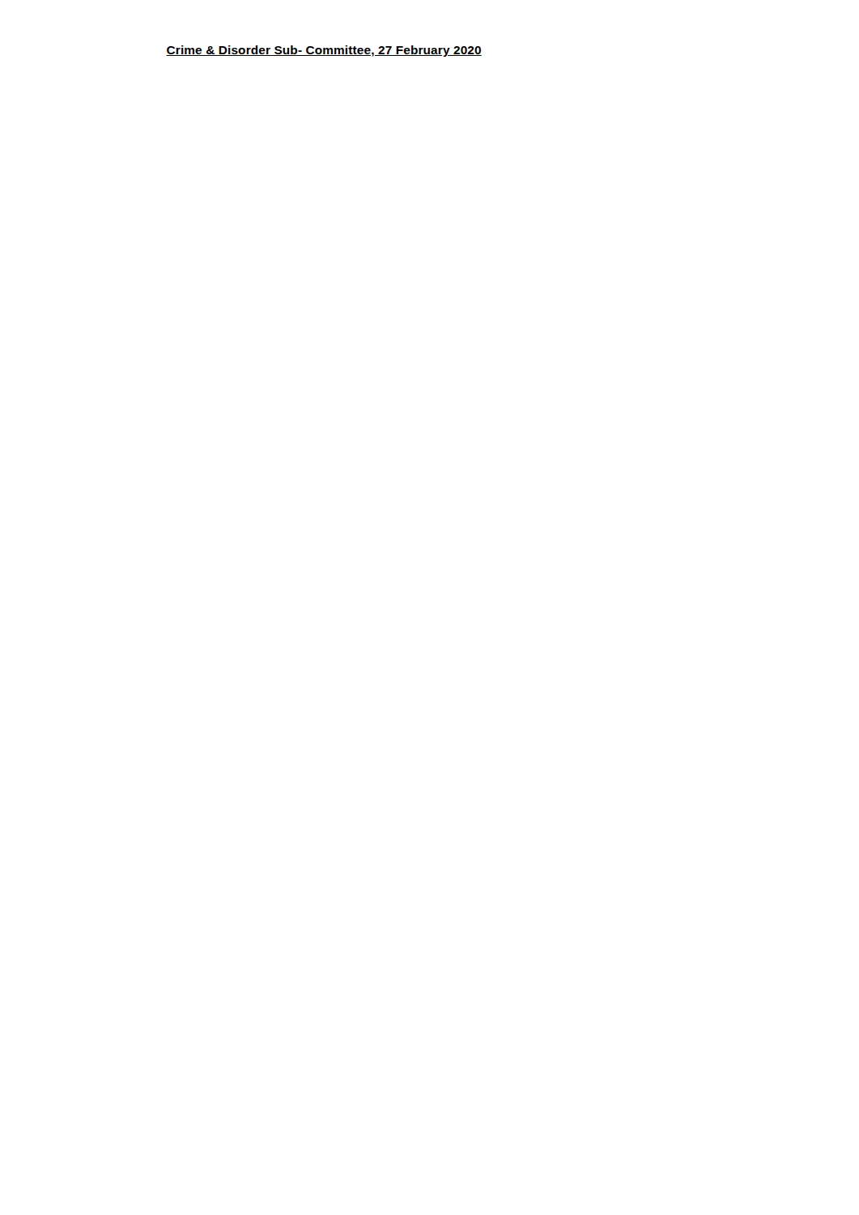Crime & Disorder Sub- Committee, 27 February 2020